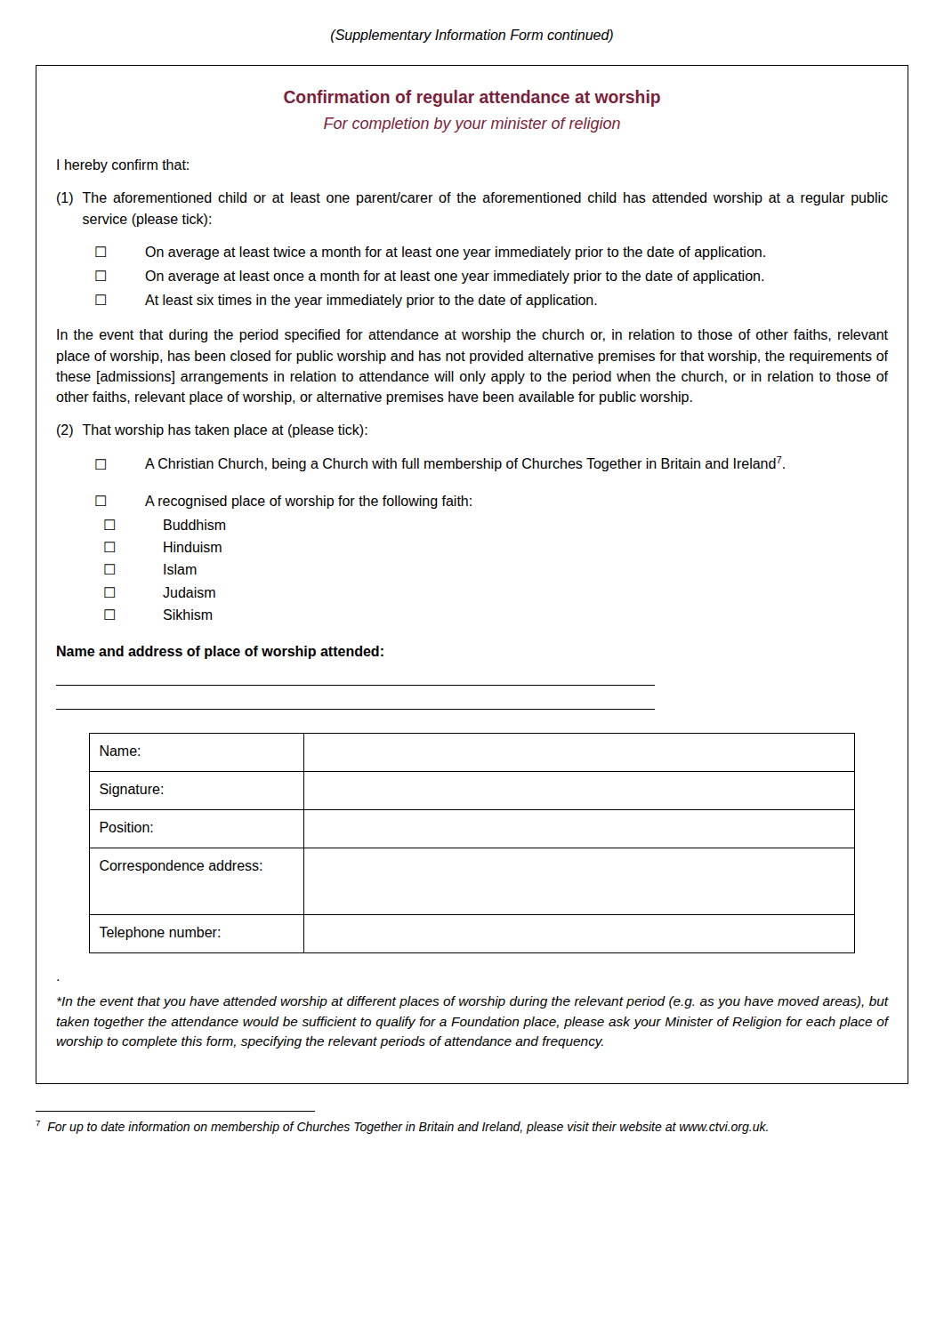(Supplementary Information Form continued)
Confirmation of regular attendance at worship
For completion by your minister of religion
I hereby confirm that:
(1)
The aforementioned child or at least one parent/carer of the aforementioned child has attended worship at a regular public service (please tick):
☐On average at least twice a month for at least one year immediately prior to the date of application.
☐On average at least once a month for at least one year immediately prior to the date of application.
☐At least six times in the year immediately prior to the date of application.
In the event that during the period specified for attendance at worship the church or, in relation to those of other faiths, relevant place of worship, has been closed for public worship and has not provided alternative premises for that worship, the requirements of these [admissions] arrangements in relation to attendance will only apply to the period when the church, or in relation to those of other faiths, relevant place of worship, or alternative premises have been available for public worship.
(2)
That worship has taken place at (please tick):
☐A Christian Church, being a Church with full membership of Churches Together in Britain and Ireland7.
☐A recognised place of worship for the following faith:
☐Buddhism
☐Hinduism
☐Islam
☐Judaism
☐Sikhism
Name and address of place of worship attended:
| Name: | |
| Signature: | |
| Position: | |
| Correspondence address: | |
| Telephone number: | |
.
*In the event that you have attended worship at different places of worship during the relevant period (e.g. as you have moved areas), but taken together the attendance would be sufficient to qualify for a Foundation place, please ask your Minister of Religion for each place of worship to complete this form, specifying the relevant periods of attendance and frequency.
7 For up to date information on membership of Churches Together in Britain and Ireland, please visit their website at www.ctvi.org.uk.